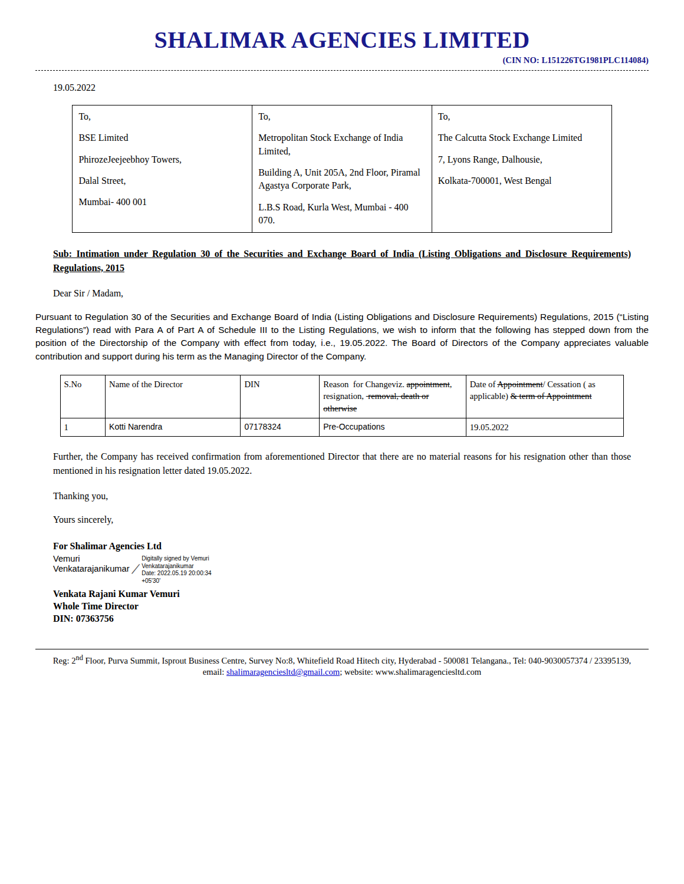SHALIMAR AGENCIES LIMITED
(CIN NO: L151226TG1981PLC114084)
19.05.2022
| To, BSE Limited PhirozeJeejeebhoy Towers, Dalal Street, Mumbai- 400 001 | To, Metropolitan Stock Exchange of India Limited, Building A, Unit 205A, 2nd Floor, Piramal Agastya Corporate Park, L.B.S Road, Kurla West, Mumbai - 400 070. | To, The Calcutta Stock Exchange Limited 7, Lyons Range, Dalhousie, Kolkata-700001, West Bengal |
Sub: Intimation under Regulation 30 of the Securities and Exchange Board of India (Listing Obligations and Disclosure Requirements) Regulations, 2015
Dear Sir / Madam,
Pursuant to Regulation 30 of the Securities and Exchange Board of India (Listing Obligations and Disclosure Requirements) Regulations, 2015 (“Listing Regulations”) read with Para A of Part A of Schedule III to the Listing Regulations, we wish to inform that the following has stepped down from the position of the Directorship of the Company with effect from today, i.e., 19.05.2022. The Board of Directors of the Company appreciates valuable contribution and support during his term as the Managing Director of the Company.
| S.No | Name of the Director | DIN | Reason for Changeviz. appointment , resignation, removal, death or otherwise | Date of Appointment / Cessation ( as applicable) & term of Appointment |
| --- | --- | --- | --- | --- |
| 1 | Kotti Narendra | 07178324 | Pre-Occupations | 19.05.2022 |
Further, the Company has received confirmation from aforementioned Director that there are no material reasons for his resignation other than those mentioned in his resignation letter dated 19.05.2022.
Thanking you,
Yours sincerely,
For Shalimar Agencies Ltd
Vemuri Venkatarajanikumar
/
Digitally signed by Vemuri
Venkatarajanikumar
Date: 2022.05.19 20:00:34
+05'30'
Venkata Rajani Kumar Vemuri
Whole Time Director
DIN: 07363756
Reg: 2nd Floor, Purva Summit, Isprout Business Centre, Survey No:8, Whitefield Road Hitech city, Hyderabad - 500081 Telangana., Tel: 040-9030057374 / 23395139,
email: shalimaragenciesltd@gmail.com; website: www.shalimaragenciesltd.com